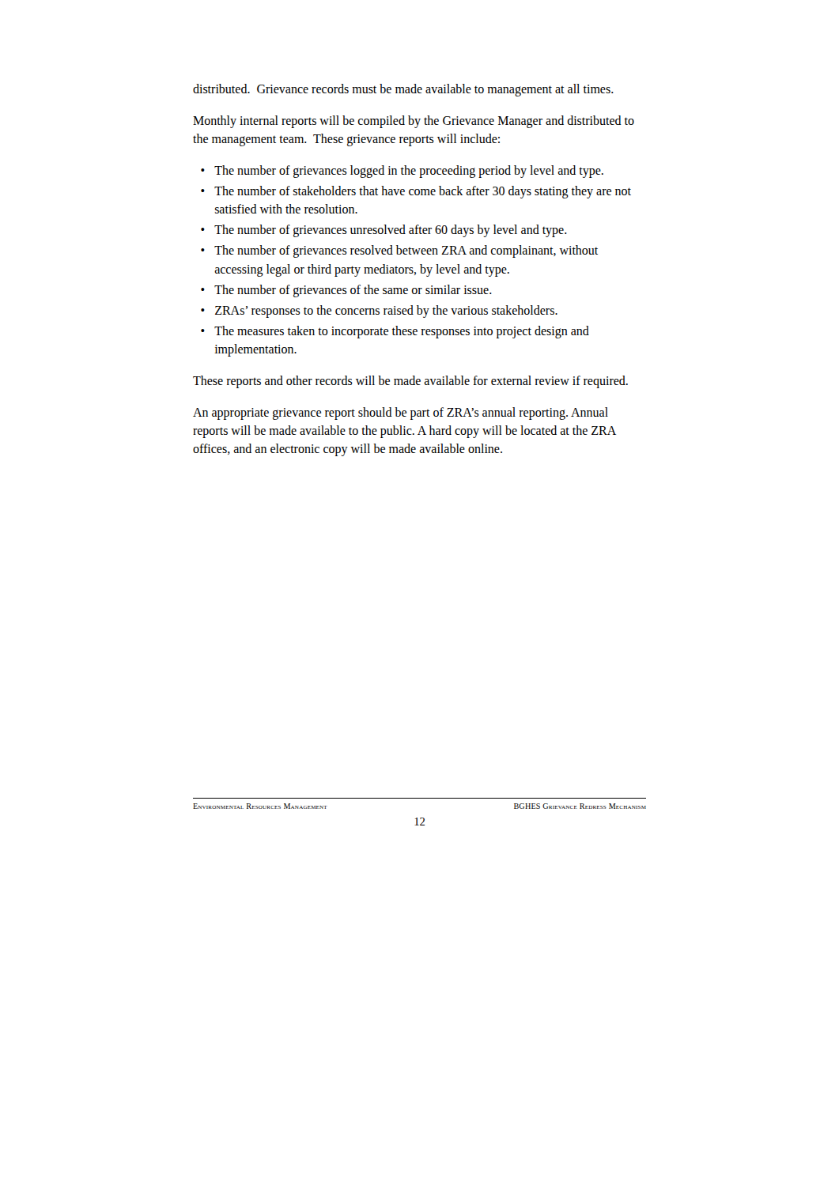distributed. Grievance records must be made available to management at all times.
Monthly internal reports will be compiled by the Grievance Manager and distributed to the management team. These grievance reports will include:
The number of grievances logged in the proceeding period by level and type.
The number of stakeholders that have come back after 30 days stating they are not satisfied with the resolution.
The number of grievances unresolved after 60 days by level and type.
The number of grievances resolved between ZRA and complainant, without accessing legal or third party mediators, by level and type.
The number of grievances of the same or similar issue.
ZRAs’ responses to the concerns raised by the various stakeholders.
The measures taken to incorporate these responses into project design and implementation.
These reports and other records will be made available for external review if required.
An appropriate grievance report should be part of ZRA’s annual reporting. Annual reports will be made available to the public. A hard copy will be located at the ZRA offices, and an electronic copy will be made available online.
Environmental Resources Management BGHES Grievance Redress Mechanism
12